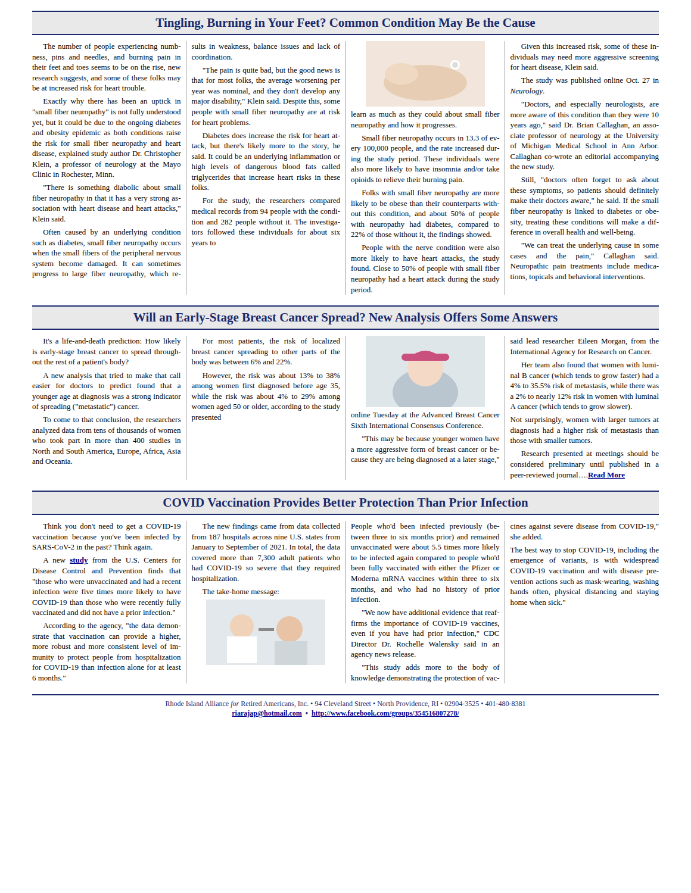Tingling, Burning in Your Feet? Common Condition May Be the Cause
The number of people experiencing numbness, pins and needles, and burning pain in their feet and toes seems to be on the rise, new research suggests, and some of these folks may be at increased risk for heart trouble.
Exactly why there has been an uptick in "small fiber neuropathy" is not fully understood yet, but it could be due to the ongoing diabetes and obesity epidemic as both conditions raise the risk for small fiber neuropathy and heart disease, explained study author Dr. Christopher Klein, a professor of neurology at the Mayo Clinic in Rochester, Minn.
"There is something diabolic about small fiber neuropathy in that it has a very strong association with heart disease and heart attacks," Klein said.
Often caused by an underlying condition such as diabetes, small fiber neuropathy occurs when the small fibers of the peripheral nervous system become damaged. It can sometimes progress to large fiber neuropathy, which results in weakness, balance issues and lack of coordination.
"The pain is quite bad, but the good news is that for most folks, the average worsening per year was nominal, and they don't develop any major disability," Klein said. Despite this, some people with small fiber neuropathy are at risk for heart problems.
Diabetes does increase the risk for heart attack, but there's likely more to the story, he said. It could be an underlying inflammation or high levels of dangerous blood fats called triglycerides that increase heart risks in these folks.
For the study, the researchers compared medical records from 94 people with the condition and 282 people without it. The investigators followed these individuals for about six years to
learn as much as they could about small fiber neuropathy and how it progresses.
Small fiber neuropathy occurs in 13.3 of every 100,000 people, and the rate increased during the study period. These individuals were also more likely to have insomnia and/or take opioids to relieve their burning pain.
Folks with small fiber neuropathy are more likely to be obese than their counterparts without this condition, and about 50% of people with neuropathy had diabetes, compared to 22% of those without it, the findings showed.
People with the nerve condition were also more likely to have heart attacks, the study found. Close to 50% of people with small fiber neuropathy had a heart attack during the study period.
Given this increased risk, some of these individuals may need more aggressive screening for heart disease, Klein said.
The study was published online Oct. 27 in Neurology.
"Doctors, and especially neurologists, are more aware of this condition than they were 10 years ago," said Dr. Brian Callaghan, an associate professor of neurology at the University of Michigan Medical School in Ann Arbor. Callaghan co-wrote an editorial accompanying the new study.
Still, "doctors often forget to ask about these symptoms, so patients should definitely make their doctors aware," he said. If the small fiber neuropathy is linked to diabetes or obesity, treating these conditions will make a difference in overall health and well-being.
"We can treat the underlying cause in some cases and the pain," Callaghan said. Neuropathic pain treatments include medications, topicals and behavioral interventions.
Will an Early-Stage Breast Cancer Spread? New Analysis Offers Some Answers
It's a life-and-death prediction: How likely is early-stage breast cancer to spread throughout the rest of a patient's body?
A new analysis that tried to make that call easier for doctors to predict found that a younger age at diagnosis was a strong indicator of spreading ("metastatic") cancer.
To come to that conclusion, the researchers analyzed data from tens of thousands of women who took part in more than 400 studies in North and South America, Europe, Africa, Asia and Oceania.
For most patients, the risk of localized breast cancer spreading to other parts of the body was between 6% and 22%.
However, the risk was about 13% to 38% among women first diagnosed before age 35, while the risk was about 4% to 29% among women aged 50 or older, according to the study presented
online Tuesday at the Advanced Breast Cancer Sixth International Consensus Conference.
"This may be because younger women have a more aggressive form of breast cancer or because they are being diagnosed at a later stage," said lead researcher Eileen Morgan, from the International Agency for Research on Cancer.
Her team also found that women with luminal B cancer (which tends to grow faster) had a 4% to 35.5% risk of metastasis, while there was a 2% to nearly 12% risk in women with luminal A cancer (which tends to grow slower).
Not surprisingly, women with larger tumors at diagnosis had a higher risk of metastasis than those with smaller tumors.
Research presented at meetings should be considered preliminary until published in a peer-reviewed journal….Read More
COVID Vaccination Provides Better Protection Than Prior Infection
Think you don't need to get a COVID-19 vaccination because you've been infected by SARS-CoV-2 in the past? Think again.
A new study from the U.S. Centers for Disease Control and Prevention finds that "those who were unvaccinated and had a recent infection were five times more likely to have COVID-19 than those who were recently fully vaccinated and did not have a prior infection."
According to the agency, "the data demonstrate that vaccination can provide a higher, more robust and more consistent level of immunity to protect people from hospitalization for COVID-19 than infection alone for at least 6 months."
The new findings came from data collected from 187 hospitals across nine U.S. states from January to September of 2021. In total, the data covered more than 7,300 adult patients who had COVID-19 so severe that they required hospitalization.
The take-home message:
People who'd been infected previously (between three to six months prior) and remained unvaccinated were about 5.5 times more likely to be infected again compared to people who'd been fully vaccinated with either the Pfizer or Moderna mRNA vaccines within three to six months, and who had no history of prior infection.
"We now have additional evidence that reaffirms the importance of COVID-19 vaccines, even if you have had prior infection," CDC Director Dr. Rochelle Walensky said in an agency news release.
"This study adds more to the body of knowledge demonstrating the protection of vaccines against severe disease from COVID-19," she added.
The best way to stop COVID-19, including the emergence of variants, is with widespread COVID-19 vaccination and with disease prevention actions such as mask-wearing, washing hands often, physical distancing and staying home when sick."
Rhode Island Alliance for Retired Americans, Inc. • 94 Cleveland Street • North Providence, RI • 02904-3525 • 401-480-8381
riarajap@hotmail.com • http://www.facebook.com/groups/354516807278/